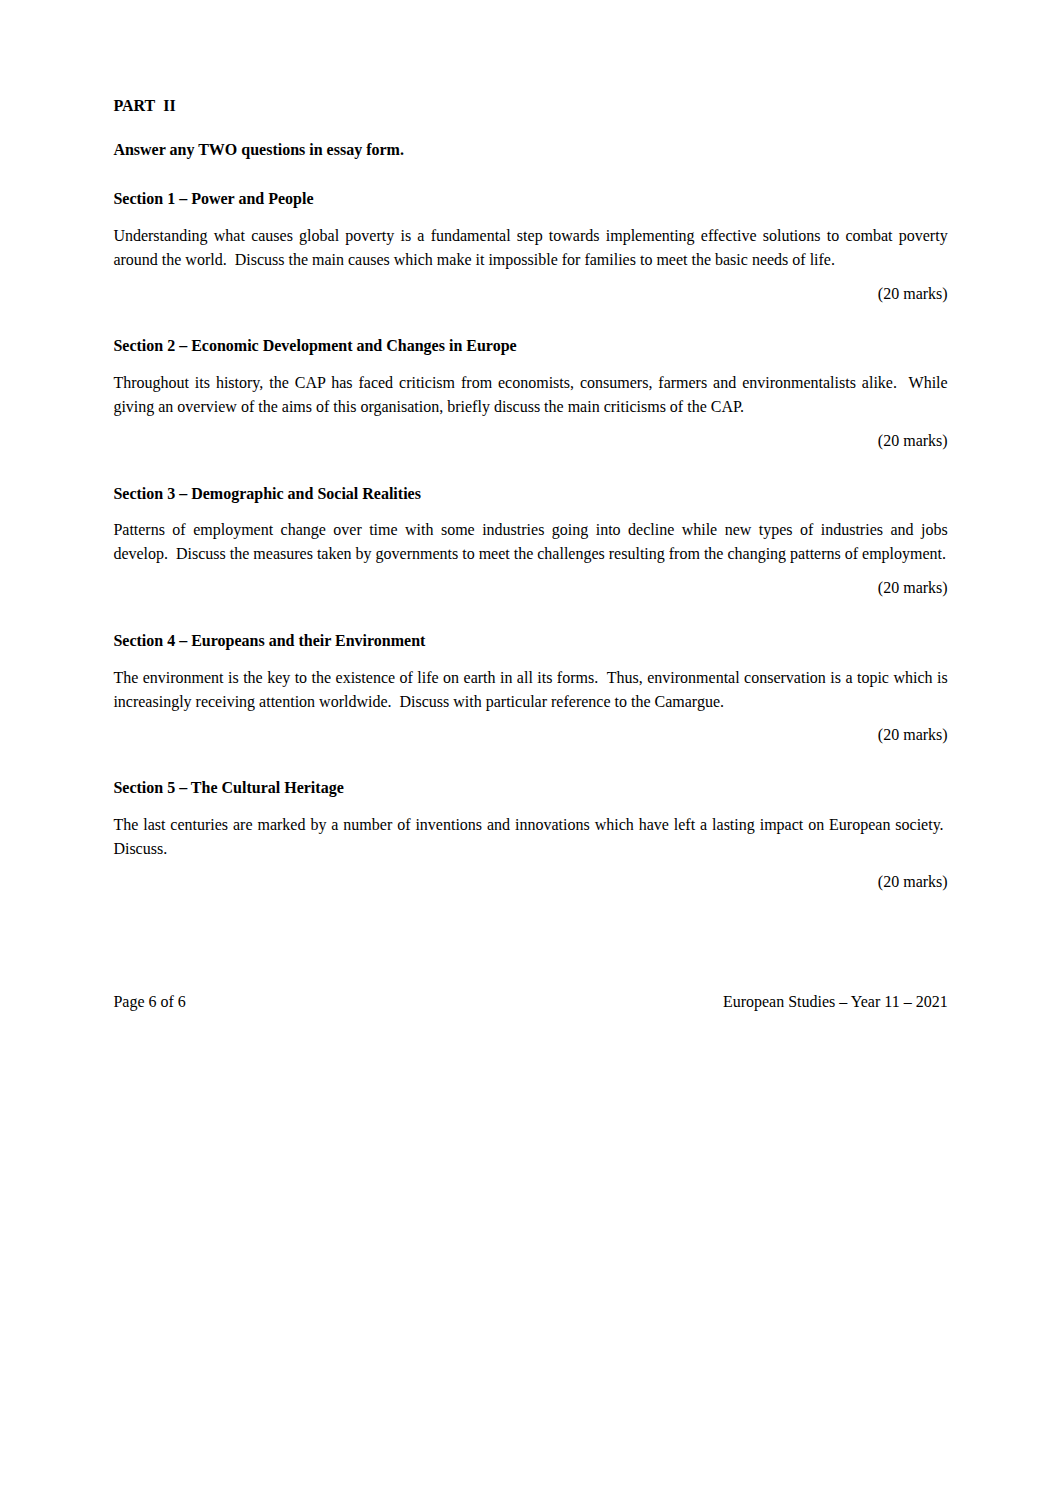PART II
Answer any TWO questions in essay form.
Section 1 – Power and People
Understanding what causes global poverty is a fundamental step towards implementing effective solutions to combat poverty around the world. Discuss the main causes which make it impossible for families to meet the basic needs of life.
(20 marks)
Section 2 – Economic Development and Changes in Europe
Throughout its history, the CAP has faced criticism from economists, consumers, farmers and environmentalists alike. While giving an overview of the aims of this organisation, briefly discuss the main criticisms of the CAP.
(20 marks)
Section 3 – Demographic and Social Realities
Patterns of employment change over time with some industries going into decline while new types of industries and jobs develop. Discuss the measures taken by governments to meet the challenges resulting from the changing patterns of employment.
(20 marks)
Section 4 – Europeans and their Environment
The environment is the key to the existence of life on earth in all its forms. Thus, environmental conservation is a topic which is increasingly receiving attention worldwide. Discuss with particular reference to the Camargue.
(20 marks)
Section 5 – The Cultural Heritage
The last centuries are marked by a number of inventions and innovations which have left a lasting impact on European society. Discuss.
(20 marks)
Page 6 of 6 European Studies – Year 11 – 2021